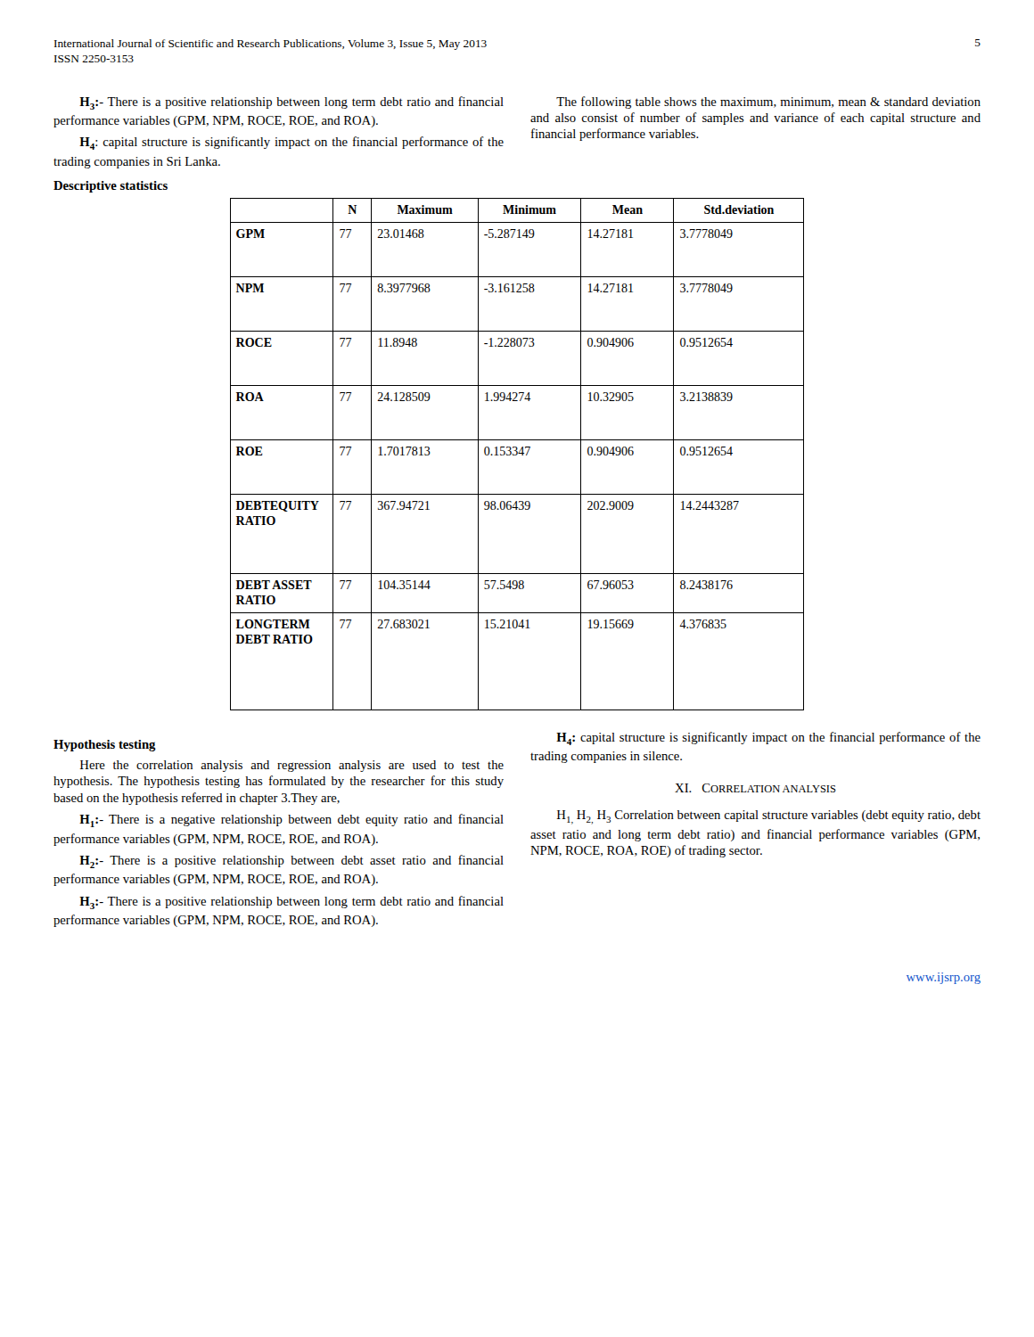International Journal of Scientific and Research Publications, Volume 3, Issue 5, May 2013
ISSN 2250-3153
5
H3:- There is a positive relationship between long term debt ratio and financial performance variables (GPM, NPM, ROCE, ROE, and ROA).
H4: capital structure is significantly impact on the financial performance of the trading companies in Sri Lanka.
Descriptive statistics
The following table shows the maximum, minimum, mean & standard deviation and also consist of number of samples and variance of each capital structure and financial performance variables.
| | N | Maximum | Minimum | Mean | Std.deviation |
| --- | --- | --- | --- | --- | --- |
| GPM | 77 | 23.01468 | -5.287149 | 14.27181 | 3.7778049 |
| NPM | 77 | 8.3977968 | -3.161258 | 14.27181 | 3.7778049 |
| ROCE | 77 | 11.8948 | -1.228073 | 0.904906 | 0.9512654 |
| ROA | 77 | 24.128509 | 1.994274 | 10.32905 | 3.2138839 |
| ROE | 77 | 1.7017813 | 0.153347 | 0.904906 | 0.9512654 |
| DEBTEQUITY RATIO | 77 | 367.94721 | 98.06439 | 202.9009 | 14.2443287 |
| DEBT ASSET RATIO | 77 | 104.35144 | 57.5498 | 67.96053 | 8.2438176 |
| LONGTERM DEBT RATIO | 77 | 27.683021 | 15.21041 | 19.15669 | 4.376835 |
Hypothesis testing
Here the correlation analysis and regression analysis are used to test the hypothesis. The hypothesis testing has formulated by the researcher for this study based on the hypothesis referred in chapter 3.They are,
H1:- There is a negative relationship between debt equity ratio and financial performance variables (GPM, NPM, ROCE, ROE, and ROA).
H2:- There is a positive relationship between debt asset ratio and financial performance variables (GPM, NPM, ROCE, ROE, and ROA).
H3:- There is a positive relationship between long term debt ratio and financial performance variables (GPM, NPM, ROCE, ROE, and ROA).
H4: capital structure is significantly impact on the financial performance of the trading companies in silence.
XI. CORRELATION ANALYSIS
H1, H2, H3 Correlation between capital structure variables (debt equity ratio, debt asset ratio and long term debt ratio) and financial performance variables (GPM, NPM, ROCE, ROA, ROE) of trading sector.
www.ijsrp.org